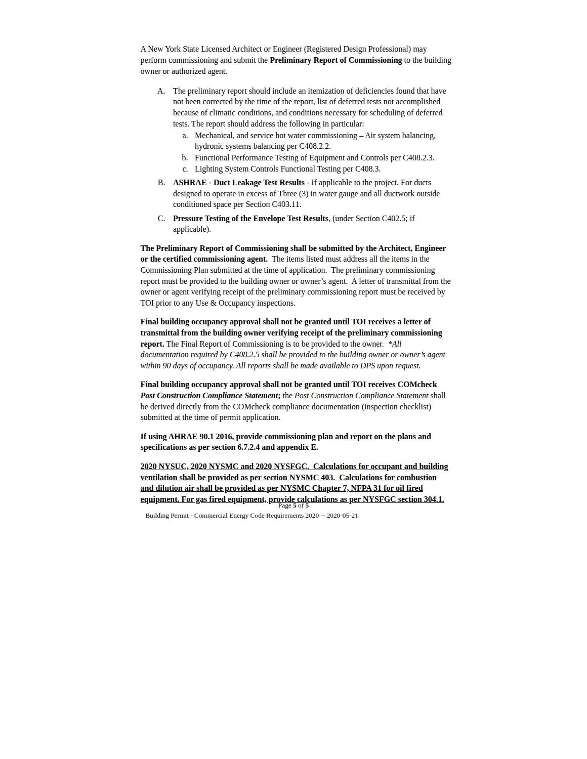A New York State Licensed Architect or Engineer (Registered Design Professional) may perform commissioning and submit the Preliminary Report of Commissioning to the building owner or authorized agent.
The preliminary report should include an itemization of deficiencies found that have not been corrected by the time of the report, list of deferred tests not accomplished because of climatic conditions, and conditions necessary for scheduling of deferred tests. The report should address the following in particular:
Mechanical, and service hot water commissioning – Air system balancing, hydronic systems balancing per C408.2.2.
Functional Performance Testing of Equipment and Controls per C408.2.3.
Lighting System Controls Functional Testing per C408.3.
ASHRAE - Duct Leakage Test Results - If applicable to the project. For ducts designed to operate in excess of Three (3) in water gauge and all ductwork outside conditioned space per Section C403.11.
Pressure Testing of the Envelope Test Results, (under Section C402.5; if applicable).
The Preliminary Report of Commissioning shall be submitted by the Architect, Engineer or the certified commissioning agent. The items listed must address all the items in the Commissioning Plan submitted at the time of application. The preliminary commissioning report must be provided to the building owner or owner’s agent. A letter of transmittal from the owner or agent verifying receipt of the preliminary commissioning report must be received by TOI prior to any Use & Occupancy inspections.
Final building occupancy approval shall not be granted until TOI receives a letter of transmittal from the building owner verifying receipt of the preliminary commissioning report. The Final Report of Commissioning is to be provided to the owner. *All documentation required by C408.2.5 shall be provided to the building owner or owner’s agent within 90 days of occupancy. All reports shall be made available to DPS upon request.
Final building occupancy approval shall not be granted until TOI receives COMcheck Post Construction Compliance Statement; the Post Construction Compliance Statement shall be derived directly from the COMcheck compliance documentation (inspection checklist) submitted at the time of permit application.
If using AHRAE 90.1 2016, provide commissioning plan and report on the plans and specifications as per section 6.7.2.4 and appendix E.
2020 NYSUC, 2020 NYSMC and 2020 NYSFGC. Calculations for occupant and building ventilation shall be provided as per section NYSMC 403. Calculations for combustion and dilution air shall be provided as per NYSMC Chapter 7, NFPA 31 for oil fired equipment. For gas fired equipment, provide calculations as per NYSFGC section 304.1.
Page 5 of 5
Building Permit - Commercial Energy Code Requirements 2020 -- 2020-05-21